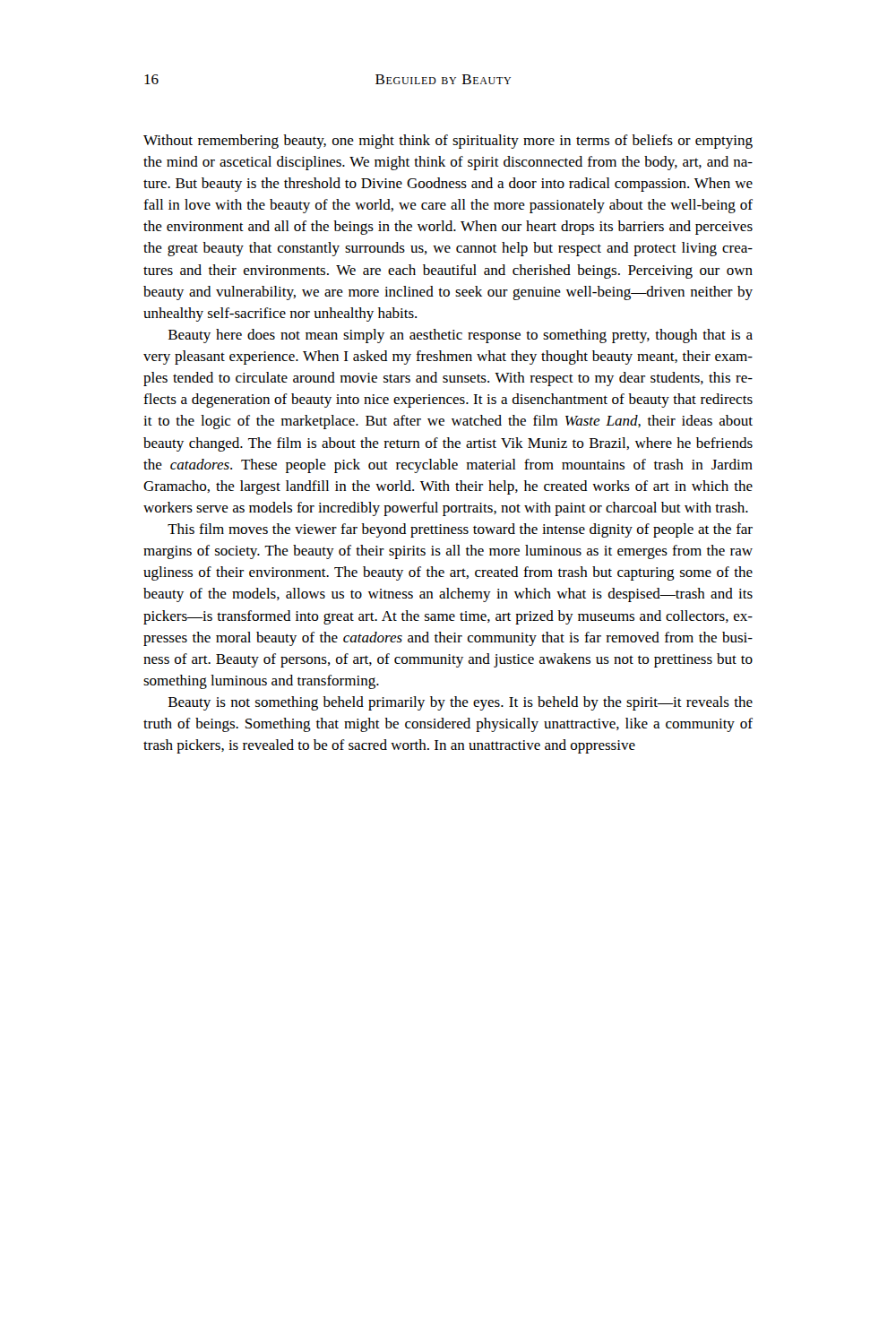16 Beguiled by Beauty
Without remembering beauty, one might think of spirituality more in terms of beliefs or emptying the mind or ascetical disciplines. We might think of spirit disconnected from the body, art, and nature. But beauty is the threshold to Divine Goodness and a door into radical compassion. When we fall in love with the beauty of the world, we care all the more passionately about the well-being of the environment and all of the beings in the world. When our heart drops its barriers and perceives the great beauty that constantly surrounds us, we cannot help but respect and protect living creatures and their environments. We are each beautiful and cherished beings. Perceiving our own beauty and vulnerability, we are more inclined to seek our genuine well-being—driven neither by unhealthy self-sacrifice nor unhealthy habits.
Beauty here does not mean simply an aesthetic response to something pretty, though that is a very pleasant experience. When I asked my freshmen what they thought beauty meant, their examples tended to circulate around movie stars and sunsets. With respect to my dear students, this reflects a degeneration of beauty into nice experiences. It is a disenchantment of beauty that redirects it to the logic of the marketplace. But after we watched the film Waste Land, their ideas about beauty changed. The film is about the return of the artist Vik Muniz to Brazil, where he befriends the catadores. These people pick out recyclable material from mountains of trash in Jardim Gramacho, the largest landfill in the world. With their help, he created works of art in which the workers serve as models for incredibly powerful portraits, not with paint or charcoal but with trash.
This film moves the viewer far beyond prettiness toward the intense dignity of people at the far margins of society. The beauty of their spirits is all the more luminous as it emerges from the raw ugliness of their environment. The beauty of the art, created from trash but capturing some of the beauty of the models, allows us to witness an alchemy in which what is despised—trash and its pickers—is transformed into great art. At the same time, art prized by museums and collectors, expresses the moral beauty of the catadores and their community that is far removed from the business of art. Beauty of persons, of art, of community and justice awakens us not to prettiness but to something luminous and transforming.
Beauty is not something beheld primarily by the eyes. It is beheld by the spirit—it reveals the truth of beings. Something that might be considered physically unattractive, like a community of trash pickers, is revealed to be of sacred worth. In an unattractive and oppressive